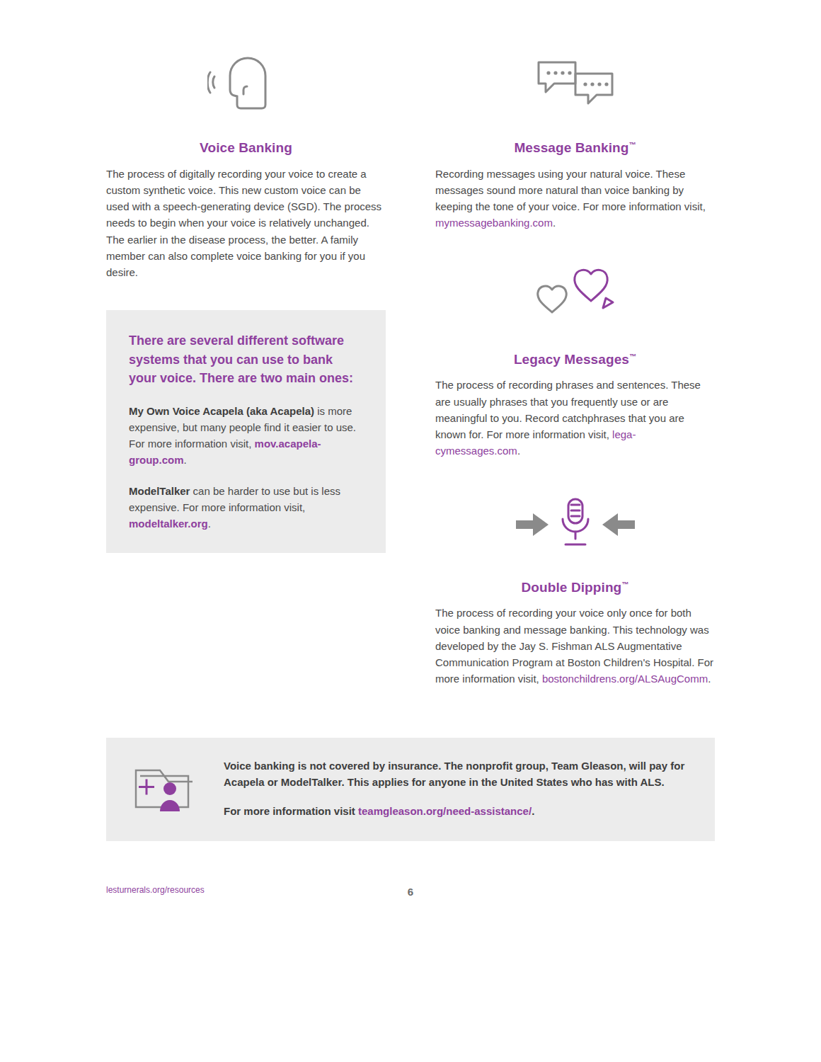Voice Banking
The process of digitally recording your voice to create a custom synthetic voice. This new custom voice can be used with a speech-generating device (SGD). The process needs to begin when your voice is relatively unchanged. The earlier in the disease process, the better. A family member can also complete voice banking for you if you desire.
There are several different software systems that you can use to bank your voice. There are two main ones:
My Own Voice Acapela (aka Acapela) is more expensive, but many people find it easier to use. For more information visit, mov.acapela-group.com.
ModelTalker can be harder to use but is less expensive. For more information visit, modeltalker.org.
Message Banking™
Recording messages using your natural voice. These messages sound more natural than voice banking by keeping the tone of your voice. For more information visit, mymessagebanking.com.
Legacy Messages™
The process of recording phrases and sentences. These are usually phrases that you frequently use or are meaningful to you. Record catchphrases that you are known for. For more information visit, lega­cymessages.com.
Double Dipping™
The process of recording your voice only once for both voice banking and message banking. This technology was developed by the Jay S. Fishman ALS Augmentative Communication Program at Boston Children's Hospital. For more information visit, bostonchildrens.org/ALSAugComm.
Voice banking is not covered by insurance. The nonprofit group, Team Gleason, will pay for Acapela or ModelTalker. This applies for anyone in the United States who has with ALS.
For more information visit teamgleason.org/need-assistance/.
lesturnerals.org/resources 6